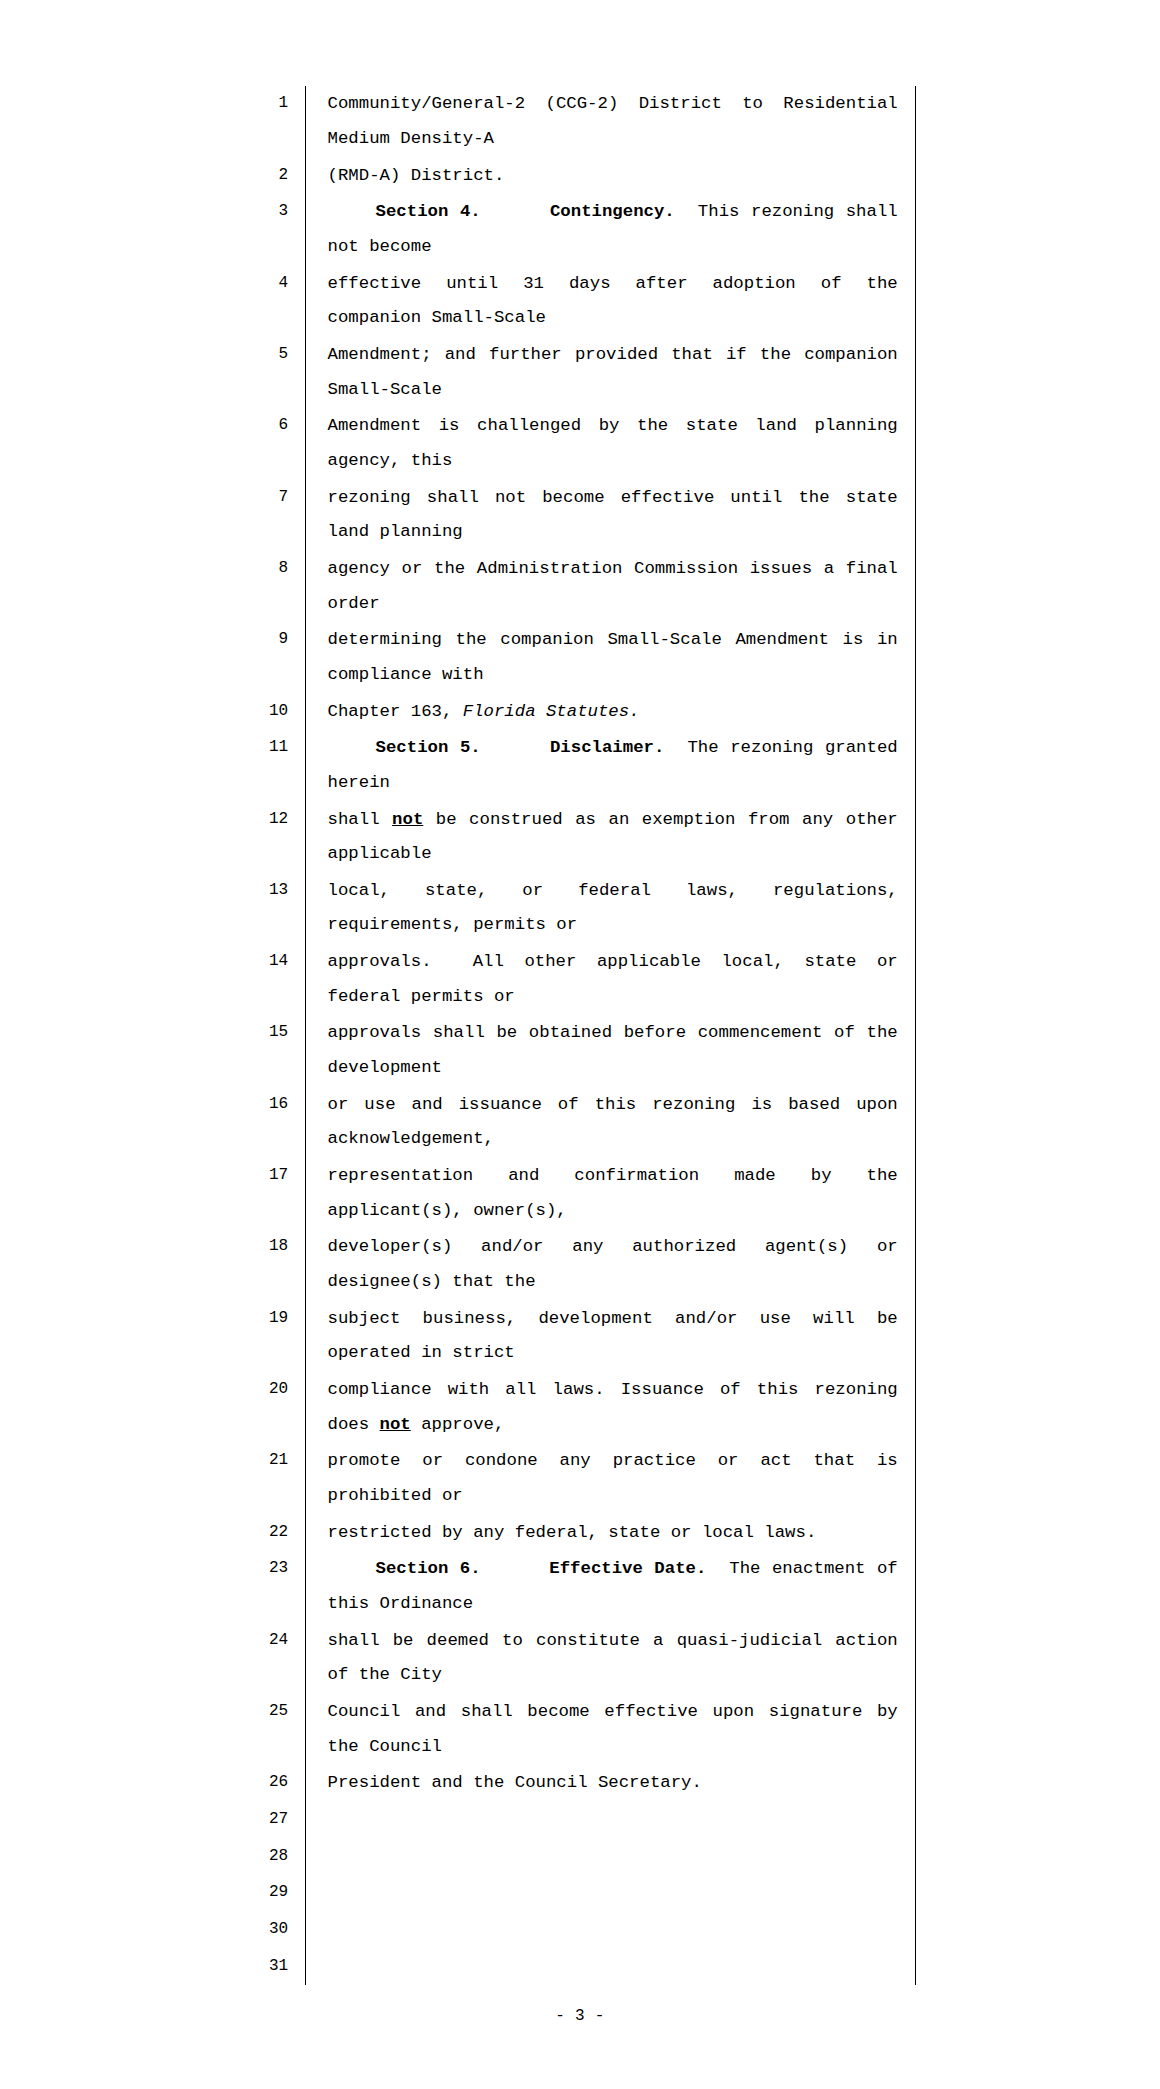| 1 | Community/General-2 (CCG-2) District to Residential Medium Density-A |
| 2 | (RMD-A) District. |
| 3 | Section 4. Contingency. This rezoning shall not become |
| 4 | effective until 31 days after adoption of the companion Small-Scale |
| 5 | Amendment; and further provided that if the companion Small-Scale |
| 6 | Amendment is challenged by the state land planning agency, this |
| 7 | rezoning shall not become effective until the state land planning |
| 8 | agency or the Administration Commission issues a final order |
| 9 | determining the companion Small-Scale Amendment is in compliance with |
| 10 | Chapter 163, Florida Statutes. |
| 11 | Section 5. Disclaimer. The rezoning granted herein |
| 12 | shall not be construed as an exemption from any other applicable |
| 13 | local, state, or federal laws, regulations, requirements, permits or |
| 14 | approvals. All other applicable local, state or federal permits or |
| 15 | approvals shall be obtained before commencement of the development |
| 16 | or use and issuance of this rezoning is based upon acknowledgement, |
| 17 | representation and confirmation made by the applicant(s), owner(s), |
| 18 | developer(s) and/or any authorized agent(s) or designee(s) that the |
| 19 | subject business, development and/or use will be operated in strict |
| 20 | compliance with all laws. Issuance of this rezoning does not approve, |
| 21 | promote or condone any practice or act that is prohibited or |
| 22 | restricted by any federal, state or local laws. |
| 23 | Section 6. Effective Date. The enactment of this Ordinance |
| 24 | shall be deemed to constitute a quasi-judicial action of the City |
| 25 | Council and shall become effective upon signature by the Council |
| 26 | President and the Council Secretary. |
| 27 | |
| 28 | |
| 29 | |
| 30 | |
| 31 | |
- 3 -